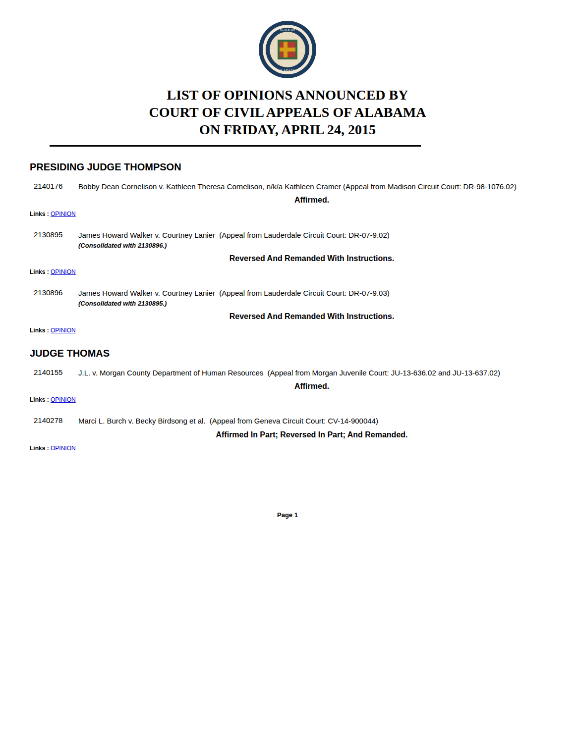STATE OF ALABAMA
LIST OF OPINIONS ANNOUNCED BY
COURT OF CIVIL APPEALS OF ALABAMA
ON FRIDAY, APRIL 24, 2015
PRESIDING JUDGE THOMPSON
2140176
Bobby Dean Cornelison v. Kathleen Theresa Cornelison, n/k/a Kathleen Cramer (Appeal from Madison Circuit Court: DR-98-1076.02)
Affirmed.
Links : OPINION
2130895
James Howard Walker v. Courtney Lanier (Appeal from Lauderdale Circuit Court: DR-07-9.02)
(Consolidated with 2130896.)
Reversed And Remanded With Instructions.
Links : OPINION
2130896
James Howard Walker v. Courtney Lanier (Appeal from Lauderdale Circuit Court: DR-07-9.03)
(Consolidated with 2130895.)
Reversed And Remanded With Instructions.
Links : OPINION
JUDGE THOMAS
2140155
J.L. v. Morgan County Department of Human Resources (Appeal from Morgan Juvenile Court: JU-13-636.02 and JU-13-637.02)
Affirmed.
Links : OPINION
2140278
Marci L. Burch v. Becky Birdsong et al. (Appeal from Geneva Circuit Court: CV-14-900044)
Affirmed In Part; Reversed In Part; And Remanded.
Links : OPINION
Page 1